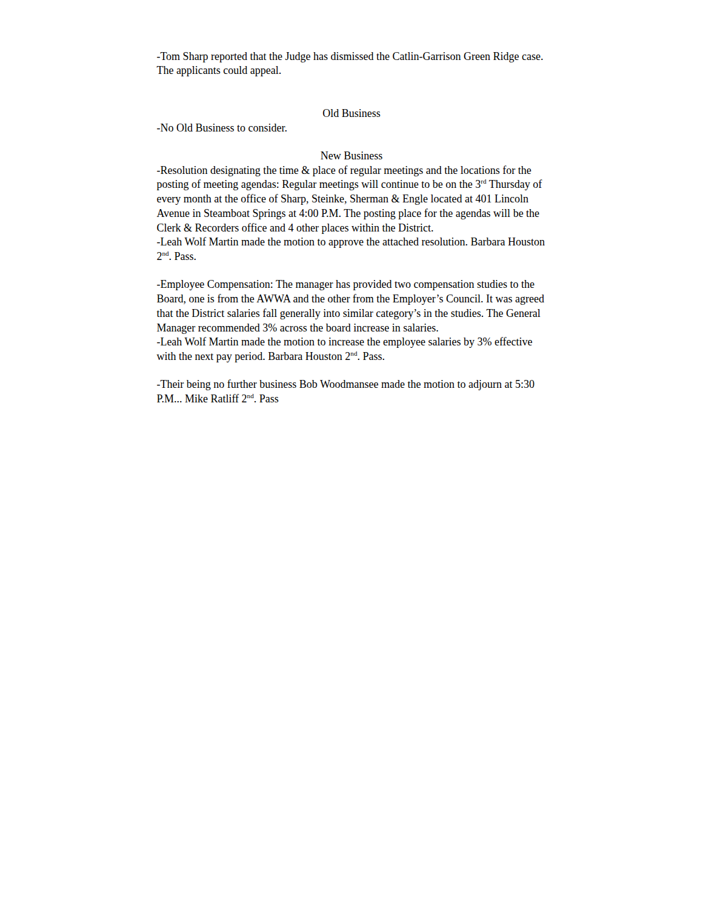-Tom Sharp reported that the Judge has dismissed the Catlin-Garrison Green Ridge case. The applicants could appeal.
Old Business
-No Old Business to consider.
New Business
-Resolution designating the time & place of regular meetings and the locations for the posting of meeting agendas: Regular meetings will continue to be on the 3rd Thursday of every month at the office of Sharp, Steinke, Sherman & Engle located at 401 Lincoln Avenue in Steamboat Springs at 4:00 P.M. The posting place for the agendas will be the Clerk & Recorders office and 4 other places within the District.
-Leah Wolf Martin made the motion to approve the attached resolution. Barbara Houston 2nd. Pass.
-Employee Compensation: The manager has provided two compensation studies to the Board, one is from the AWWA and the other from the Employer’s Council. It was agreed that the District salaries fall generally into similar category’s in the studies. The General Manager recommended 3% across the board increase in salaries.
-Leah Wolf Martin made the motion to increase the employee salaries by 3% effective with the next pay period. Barbara Houston 2nd. Pass.
-Their being no further business Bob Woodmansee made the motion to adjourn at 5:30 P.M... Mike Ratliff 2nd. Pass